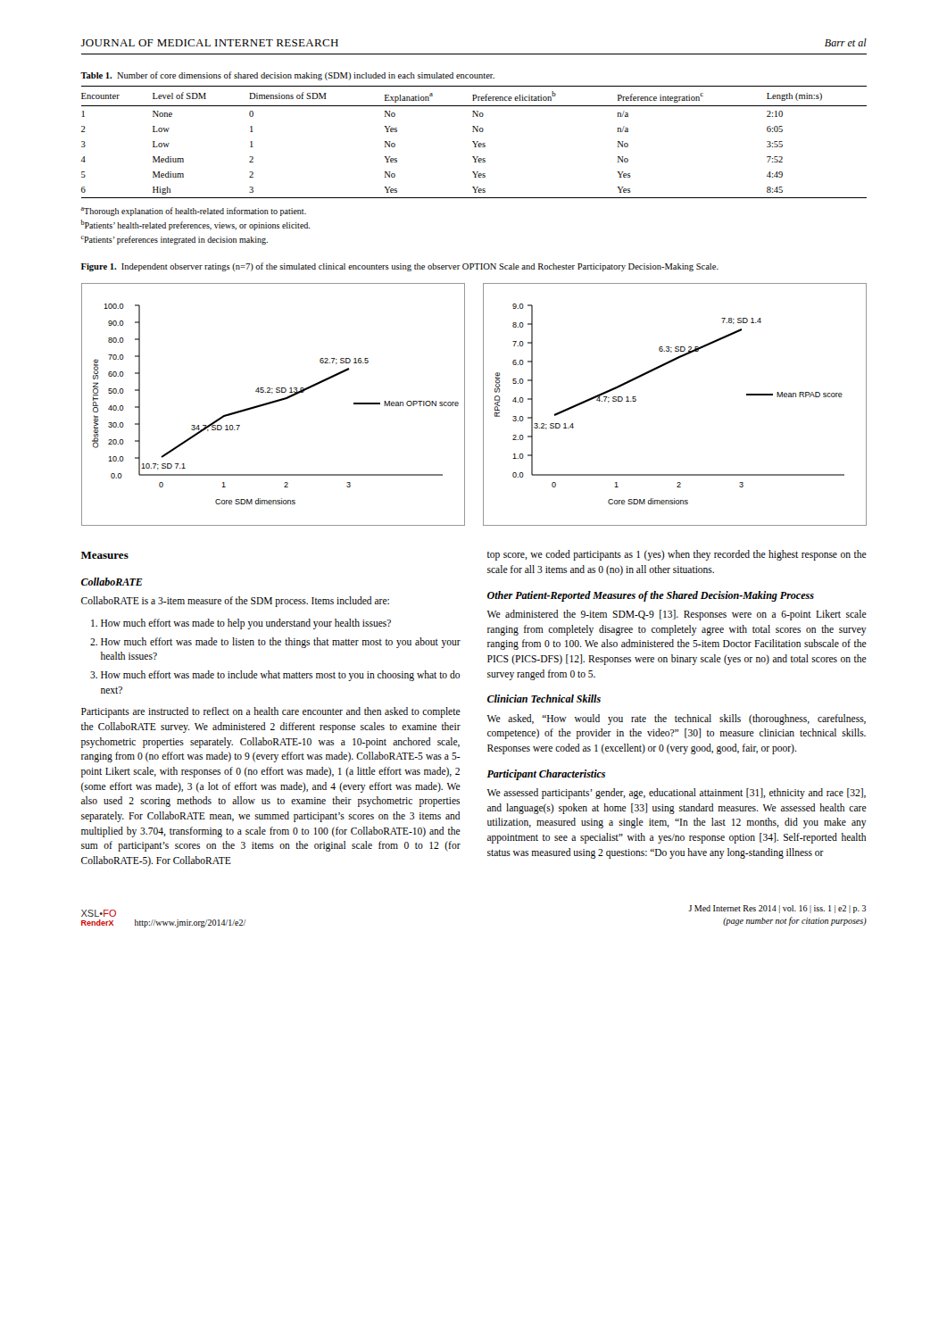JOURNAL OF MEDICAL INTERNET RESEARCH
Barr et al
Table 1. Number of core dimensions of shared decision making (SDM) included in each simulated encounter.
| Encounter | Level of SDM | Dimensions of SDM | Explanation a | Preference elicitation b | Preference integration c | Length (min:s) |
| --- | --- | --- | --- | --- | --- | --- |
| 1 | None | 0 | No | No | n/a | 2:10 |
| 2 | Low | 1 | Yes | No | n/a | 6:05 |
| 3 | Low | 1 | No | Yes | No | 3:55 |
| 4 | Medium | 2 | Yes | Yes | No | 7:52 |
| 5 | Medium | 2 | No | Yes | Yes | 4:49 |
| 6 | High | 3 | Yes | Yes | Yes | 8:45 |
aThorough explanation of health-related information to patient.
bPatients’ health-related preferences, views, or opinions elicited.
cPatients’ preferences integrated in decision making.
Figure 1. Independent observer ratings (n=7) of the simulated clinical encounters using the observer OPTION Scale and Rochester Participatory Decision-Making Scale.
100.0 90.0 80.0 70.0 60.0 50.0 40.0 30.0 20.0 10.0 0.0 0 1 2 3 Observer OPTION Score Core SDM dimensions 10.7; SD 7.1 34.7; SD 10.7 45.2; SD 13.9 62.7; SD 16.5 Mean OPTION score
9.0 8.0 7.0 6.0 5.0 4.0 3.0 2.0 1.0 0.0 0 1 2 3 RPAD Score Core SDM dimensions 3.2; SD 1.4 4.7; SD 1.5 6.3; SD 2.5 7.8; SD 1.4 Mean RPAD score
Measures
CollaboRATE
CollaboRATE is a 3-item measure of the SDM process. Items included are:
How much effort was made to help you understand your health issues?
How much effort was made to listen to the things that matter most to you about your health issues?
How much effort was made to include what matters most to you in choosing what to do next?
Participants are instructed to reflect on a health care encounter and then asked to complete the CollaboRATE survey. We administered 2 different response scales to examine their psychometric properties separately. CollaboRATE-10 was a 10-point anchored scale, ranging from 0 (no effort was made) to 9 (every effort was made). CollaboRATE-5 was a 5-point Likert scale, with responses of 0 (no effort was made), 1 (a little effort was made), 2 (some effort was made), 3 (a lot of effort was made), and 4 (every effort was made). We also used 2 scoring methods to allow us to examine their psychometric properties separately. For CollaboRATE mean, we summed participant’s scores on the 3 items and multiplied by 3.704, transforming to a scale from 0 to 100 (for CollaboRATE-10) and the sum of participant’s scores on the 3 items on the original scale from 0 to 12 (for CollaboRATE-5). For CollaboRATE
top score, we coded participants as 1 (yes) when they recorded the highest response on the scale for all 3 items and as 0 (no) in all other situations.
Other Patient-Reported Measures of the Shared Decision-Making Process
We administered the 9-item SDM-Q-9 [13]. Responses were on a 6-point Likert scale ranging from completely disagree to completely agree with total scores on the survey ranging from 0 to 100. We also administered the 5-item Doctor Facilitation subscale of the PICS (PICS-DFS) [12]. Responses were on binary scale (yes or no) and total scores on the survey ranged from 0 to 5.
Clinician Technical Skills
We asked, “How would you rate the technical skills (thoroughness, carefulness, competence) of the provider in the video?” [30] to measure clinician technical skills. Responses were coded as 1 (excellent) or 0 (very good, good, fair, or poor).
Participant Characteristics
We assessed participants’ gender, age, educational attainment [31], ethnicity and race [32], and language(s) spoken at home [33] using standard measures. We assessed health care utilization, measured using a single item, “In the last 12 months, did you make any appointment to see a specialist” with a yes/no response option [34]. Self-reported health status was measured using 2 questions: “Do you have any long-standing illness or
XSL•FO
RenderX
http://www.jmir.org/2014/1/e2/
J Med Internet Res 2014 | vol. 16 | iss. 1 | e2 | p. 3
(page number not for citation purposes)